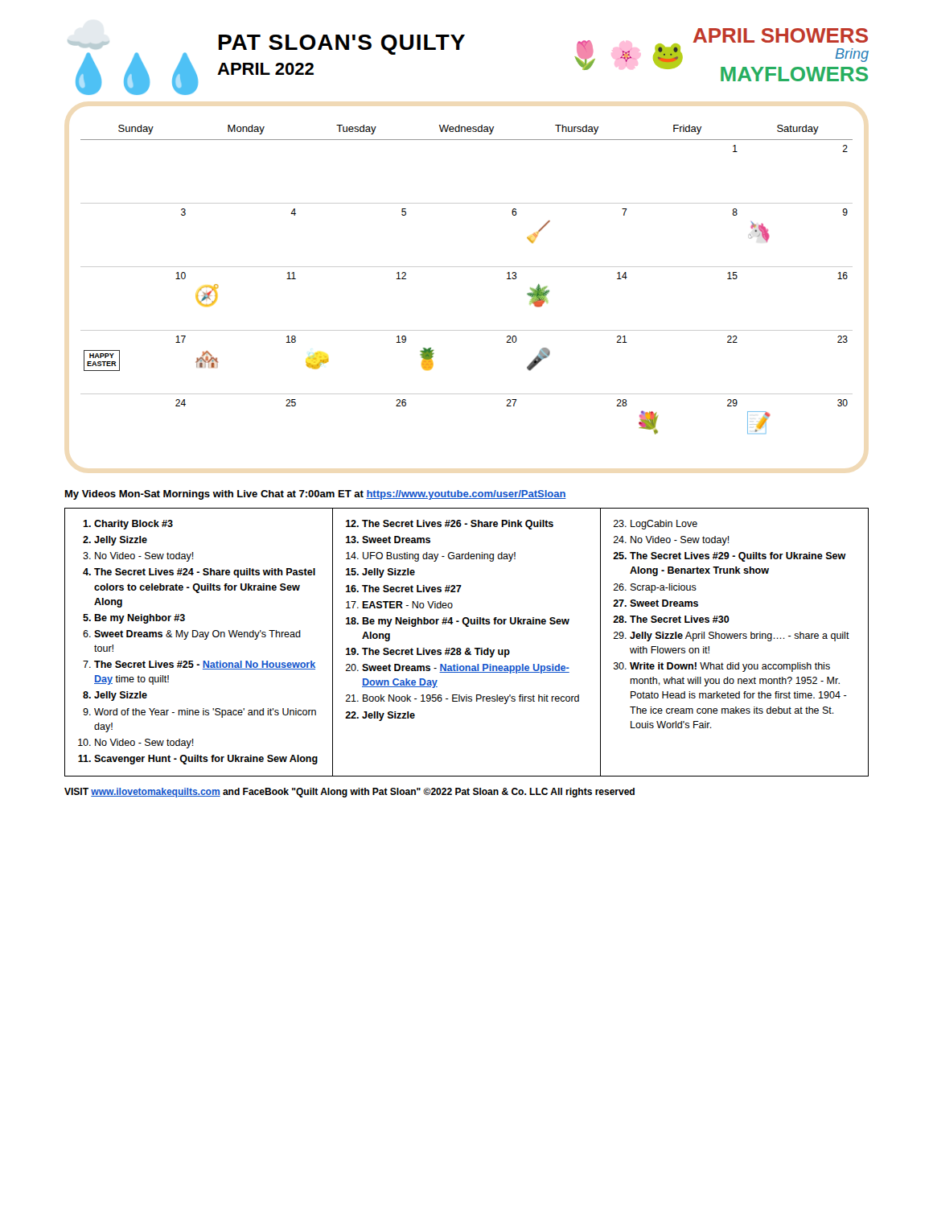☁️
💧💧💧
PAT SLOAN'S QUILTY
APRIL 2022
🌷 🌸 🐸
APRIL SHOWERS
Bring
MAYFLOWERS
| Sunday | Monday | Tuesday | Wednesday | Thursday | Friday | Saturday |
| --- | --- | --- | --- | --- | --- | --- |
| | | | | | 1 | 2 |
| 3 | 4 | 5 | 6 | 7 🧹 | 8 | 9 🦄 |
| 10 | 11 🧭 | 12 | 13 | 14 🪴 | 15 | 16 |
| 17 HAPPY EASTER | 18 🏘️ | 19 🧽 | 20 🍍 | 21 🎤 | 22 | 23 |
| 24 | 25 | 26 | 27 | 28 | 29 💐 | 30 📝 |
My Videos Mon-Sat Mornings with Live Chat at 7:00am ET at https://www.youtube.com/user/PatSloan
Charity Block #3
Jelly Sizzle
No Video - Sew today!
The Secret Lives #24 - Share quilts with Pastel colors to celebrate - Quilts for Ukraine Sew Along
Be my Neighbor #3
Sweet Dreams & My Day On Wendy's Thread tour!
The Secret Lives #25 - National No Housework Day time to quilt!
Jelly Sizzle
Word of the Year - mine is 'Space' and it's Unicorn day!
No Video - Sew today!
Scavenger Hunt - Quilts for Ukraine Sew Along
The Secret Lives #26 - Share Pink Quilts
Sweet Dreams
UFO Busting day - Gardening day!
Jelly Sizzle
The Secret Lives #27
EASTER - No Video
Be my Neighbor #4 - Quilts for Ukraine Sew Along
The Secret Lives #28 & Tidy up
Sweet Dreams - National Pineapple Upside-Down Cake Day
Book Nook - 1956 - Elvis Presley's first hit record
Jelly Sizzle
LogCabin Love
No Video - Sew today!
The Secret Lives #29 - Quilts for Ukraine Sew Along - Benartex Trunk show
Scrap-a-licious
Sweet Dreams
The Secret Lives #30
Jelly Sizzle April Showers bring…. - share a quilt with Flowers on it!
Write it Down! What did you accomplish this month, what will you do next month? 1952 - Mr. Potato Head is marketed for the first time. 1904 - The ice cream cone makes its debut at the St. Louis World's Fair.
VISIT www.ilovetomakequilts.com and FaceBook "Quilt Along with Pat Sloan" ©2022 Pat Sloan & Co. LLC All rights reserved